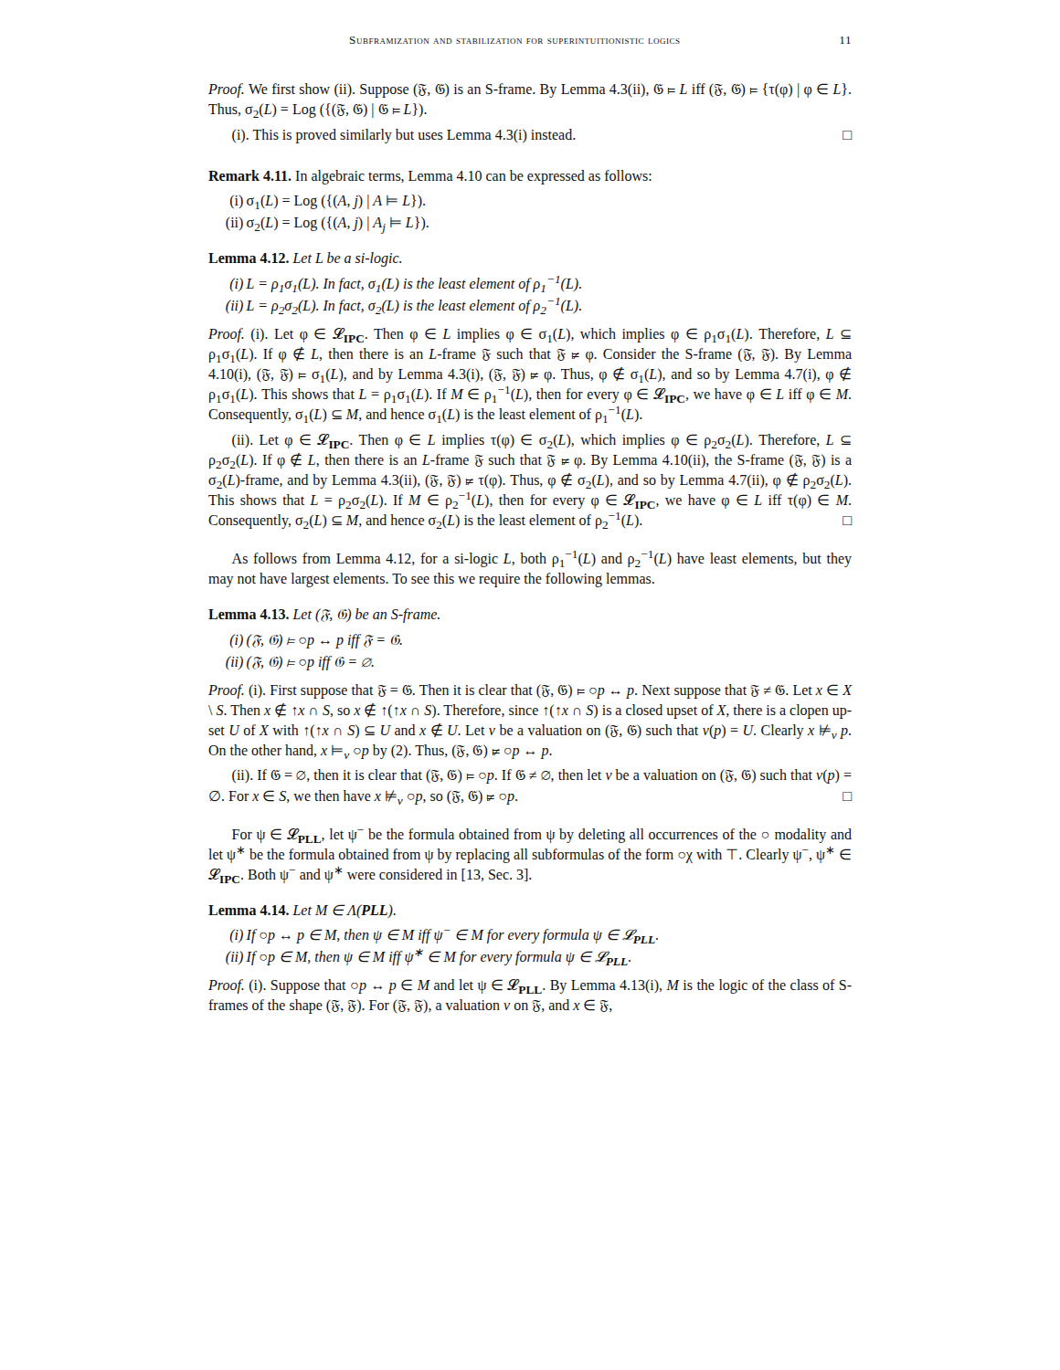Subframization and stabilization for superintuitionistic logics 11
Proof. We first show (ii). Suppose (𝔉, 𝔊) is an S-frame. By Lemma 4.3(ii), 𝔊 ⊨ L iff (𝔉, 𝔊) ⊨ {τ(φ) | φ ∈ L}. Thus, σ2(L) = Log ({(𝔉, 𝔊) | 𝔊 ⊨ L}).
(i). This is proved similarly but uses Lemma 4.3(i) instead.
Remark 4.11. In algebraic terms, Lemma 4.10 can be expressed as follows:
(i) σ1(L) = Log ({(A, j) | A ⊨ L}).
(ii) σ2(L) = Log ({(A, j) | Aj ⊨ L}).
Lemma 4.12. Let L be a si-logic.
(i) L = ρ1σ1(L). In fact, σ1(L) is the least element of ρ1−1(L).
(ii) L = ρ2σ2(L). In fact, σ2(L) is the least element of ρ2−1(L).
Proof. (i). Let φ ∈ 𝓛IPC. Then φ ∈ L implies φ ∈ σ1(L), which implies φ ∈ ρ1σ1(L). Therefore, L ⊆ ρ1σ1(L). If φ ∉ L, then there is an L-frame 𝔉 such that 𝔉 ⊭ φ. Consider the S-frame (𝔉, 𝔉). By Lemma 4.10(i), (𝔉, 𝔉) ⊨ σ1(L), and by Lemma 4.3(i), (𝔉, 𝔉) ⊭ φ. Thus, φ ∉ σ1(L), and so by Lemma 4.7(i), φ ∉ ρ1σ1(L). This shows that L = ρ1σ1(L). If M ∈ ρ1−1(L), then for every φ ∈ 𝓛IPC, we have φ ∈ L iff φ ∈ M. Consequently, σ1(L) ⊆ M, and hence σ1(L) is the least element of ρ1−1(L).
(ii). Let φ ∈ 𝓛IPC. Then φ ∈ L implies τ(φ) ∈ σ2(L), which implies φ ∈ ρ2σ2(L). Therefore, L ⊆ ρ2σ2(L). If φ ∉ L, then there is an L-frame 𝔉 such that 𝔉 ⊭ φ. By Lemma 4.10(ii), the S-frame (𝔉, 𝔉) is a σ2(L)-frame, and by Lemma 4.3(ii), (𝔉, 𝔉) ⊭ τ(φ). Thus, φ ∉ σ2(L), and so by Lemma 4.7(ii), φ ∉ ρ2σ2(L). This shows that L = ρ2σ2(L). If M ∈ ρ2−1(L), then for every φ ∈ 𝓛IPC, we have φ ∈ L iff τ(φ) ∈ M. Consequently, σ2(L) ⊆ M, and hence σ2(L) is the least element of ρ2−1(L).
As follows from Lemma 4.12, for a si-logic L, both ρ1−1(L) and ρ2−1(L) have least elements, but they may not have largest elements. To see this we require the following lemmas.
Lemma 4.13. Let (𝔉, 𝔊) be an S-frame.
(i) (𝔉, 𝔊) ⊨ ○p ↔ p iff 𝔉 = 𝔊.
(ii) (𝔉, 𝔊) ⊨ ○p iff 𝔊 = ∅.
Proof. (i). First suppose that 𝔉 = 𝔊. Then it is clear that (𝔉, 𝔊) ⊨ ○p ↔ p. Next suppose that 𝔉 ≠ 𝔊. Let x ∈ X \ S. Then x ∉ ↑x ∩ S, so x ∉ ↑(↑x ∩ S). Therefore, since ↑(↑x ∩ S) is a closed upset of X, there is a clopen upset U of X with ↑(↑x ∩ S) ⊆ U and x ∉ U. Let v be a valuation on (𝔉, 𝔊) such that v(p) = U. Clearly x ⊭v p. On the other hand, x ⊨v ○p by (2). Thus, (𝔉, 𝔊) ⊭ ○p ↔ p.
(ii). If 𝔊 = ∅, then it is clear that (𝔉, 𝔊) ⊨ ○p. If 𝔊 ≠ ∅, then let v be a valuation on (𝔉, 𝔊) such that v(p) = ∅. For x ∈ S, we then have x ⊭v ○p, so (𝔉, 𝔊) ⊭ ○p.
For ψ ∈ 𝓛PLL, let ψ− be the formula obtained from ψ by deleting all occurrences of the ○ modality and let ψ∗ be the formula obtained from ψ by replacing all subformulas of the form ○χ with ⊤. Clearly ψ−, ψ∗ ∈ 𝓛IPC. Both ψ− and ψ∗ were considered in [13, Sec. 3].
Lemma 4.14. Let M ∈ Λ(PLL).
(i) If ○p ↔ p ∈ M, then ψ ∈ M iff ψ− ∈ M for every formula ψ ∈ 𝓛PLL.
(ii) If ○p ∈ M, then ψ ∈ M iff ψ∗ ∈ M for every formula ψ ∈ 𝓛PLL.
Proof. (i). Suppose that ○p ↔ p ∈ M and let ψ ∈ 𝓛PLL. By Lemma 4.13(i), M is the logic of the class of S-frames of the shape (𝔉, 𝔉). For (𝔉, 𝔉), a valuation v on 𝔉, and x ∈ 𝔉,